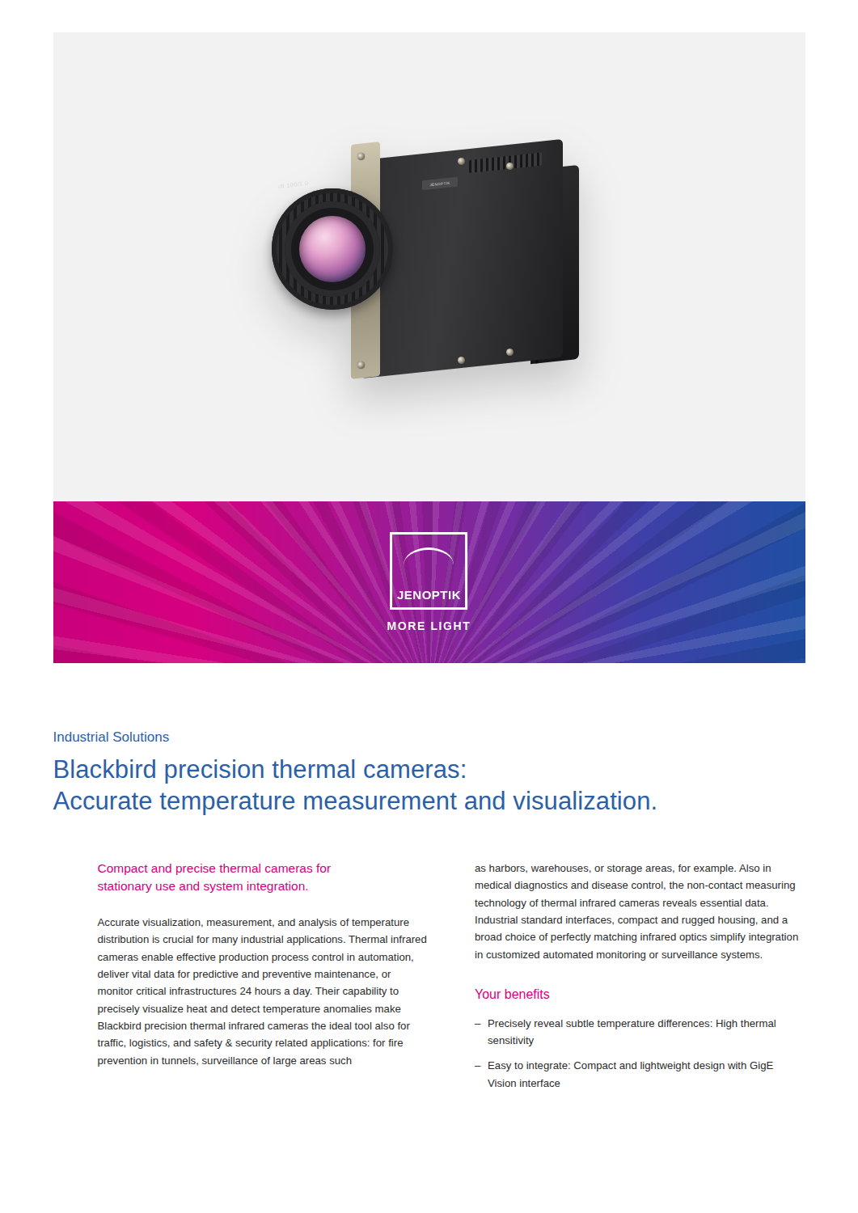IR 100/1.0
JENOPTIK
MORE LIGHT
Industrial Solutions
Blackbird precision thermal cameras:
Accurate temperature measurement and visualization.
Compact and precise thermal cameras for
stationary use and system integration.
Accurate visualization, measurement, and analysis of temperature distribution is crucial for many industrial applications. Thermal infrared cameras enable effective production process control in automation, deliver vital data for predictive and preventive maintenance, or monitor critical infrastructures 24 hours a day. Their capability to precisely visualize heat and detect temperature anomalies make Blackbird precision thermal infrared cameras the ideal tool also for traffic, logistics, and safety & security related applications: for fire prevention in tunnels, surveillance of large areas such
as harbors, warehouses, or storage areas, for example. Also in medical diagnostics and disease control, the non-contact measuring technology of thermal infrared cameras reveals essential data. Industrial standard interfaces, compact and rugged housing, and a broad choice of perfectly matching infrared optics simplify integration in customized automated monitoring or surveillance systems.
Your benefits
Precisely reveal subtle temperature differences: High thermal sensitivity
Easy to integrate: Compact and lightweight design with GigE Vision interface